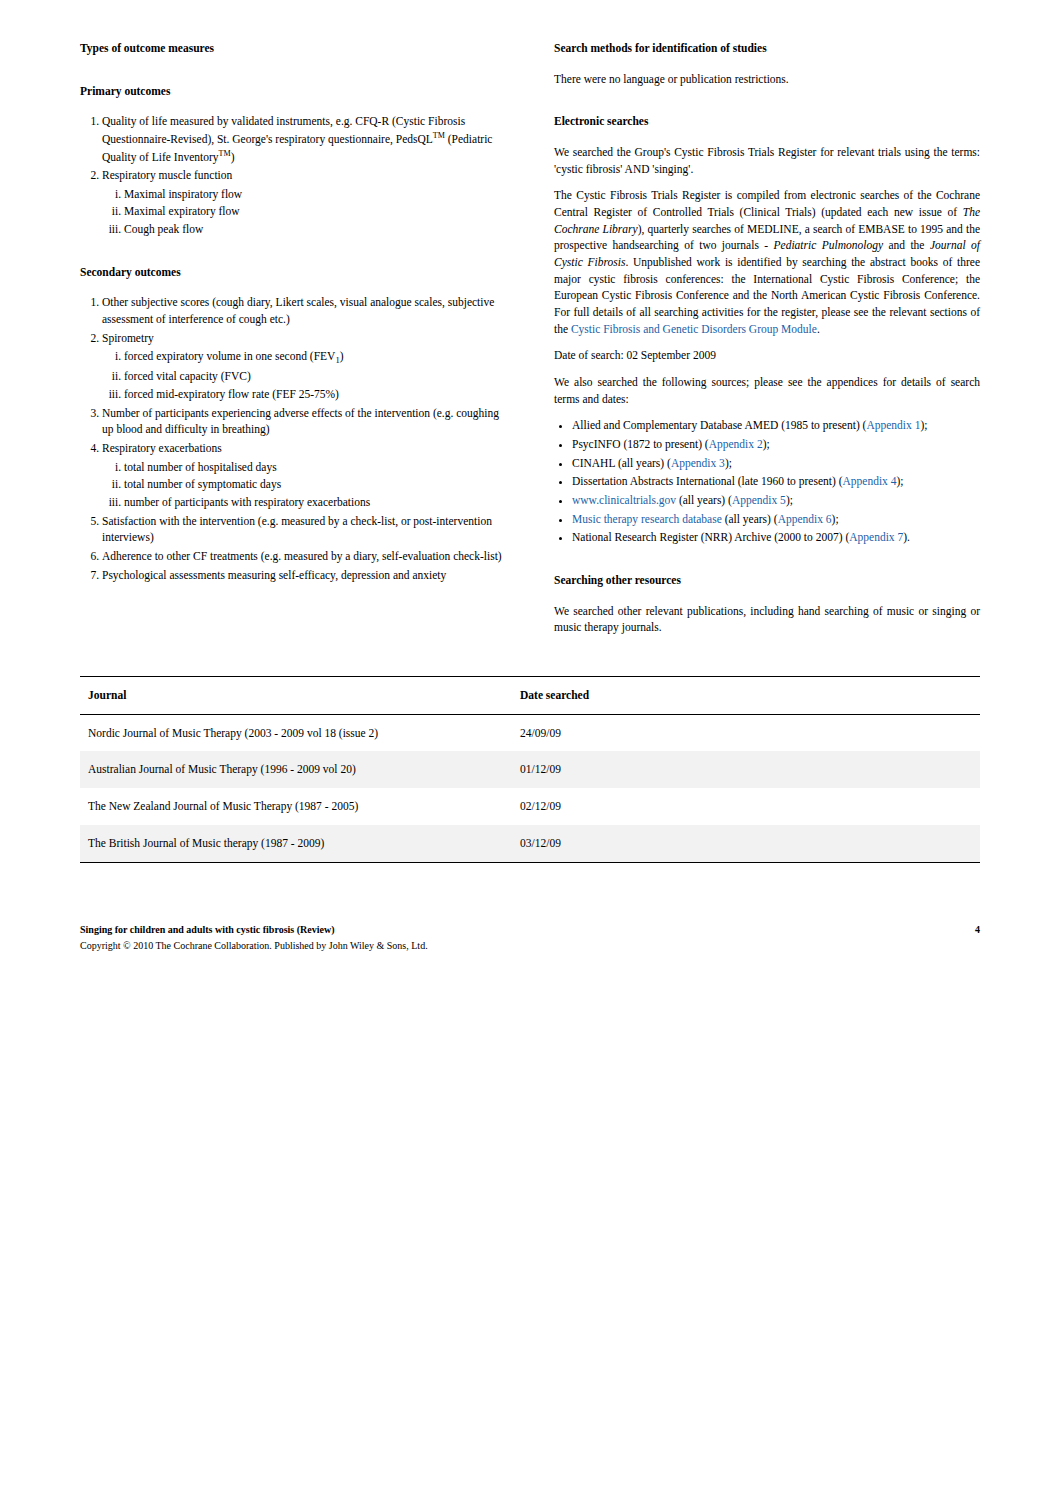Types of outcome measures
Primary outcomes
Quality of life measured by validated instruments, e.g. CFQ-R (Cystic Fibrosis Questionnaire-Revised), St. George's respiratory questionnaire, PedsQLTM (Pediatric Quality of Life InventoryTM)
Respiratory muscle function
Maximal inspiratory flow
Maximal expiratory flow
Cough peak flow
Secondary outcomes
Other subjective scores (cough diary, Likert scales, visual analogue scales, subjective assessment of interference of cough etc.)
Spirometry
forced expiratory volume in one second (FEV1)
forced vital capacity (FVC)
forced mid-expiratory flow rate (FEF 25-75%)
Number of participants experiencing adverse effects of the intervention (e.g. coughing up blood and difficulty in breathing)
Respiratory exacerbations
total number of hospitalised days
total number of symptomatic days
number of participants with respiratory exacerbations
Satisfaction with the intervention (e.g. measured by a check-list, or post-intervention interviews)
Adherence to other CF treatments (e.g. measured by a diary, self-evaluation check-list)
Psychological assessments measuring self-efficacy, depression and anxiety
Search methods for identification of studies
There were no language or publication restrictions.
Electronic searches
We searched the Group's Cystic Fibrosis Trials Register for relevant trials using the terms: 'cystic fibrosis' AND 'singing'.
The Cystic Fibrosis Trials Register is compiled from electronic searches of the Cochrane Central Register of Controlled Trials (Clinical Trials) (updated each new issue of The Cochrane Library), quarterly searches of MEDLINE, a search of EMBASE to 1995 and the prospective handsearching of two journals - Pediatric Pulmonology and the Journal of Cystic Fibrosis. Unpublished work is identified by searching the abstract books of three major cystic fibrosis conferences: the International Cystic Fibrosis Conference; the European Cystic Fibrosis Conference and the North American Cystic Fibrosis Conference. For full details of all searching activities for the register, please see the relevant sections of the Cystic Fibrosis and Genetic Disorders Group Module.
Date of search: 02 September 2009
We also searched the following sources; please see the appendices for details of search terms and dates:
Allied and Complementary Database AMED (1985 to present) (Appendix 1);
PsycINFO (1872 to present) (Appendix 2);
CINAHL (all years) (Appendix 3);
Dissertation Abstracts International (late 1960 to present) (Appendix 4);
www.clinicaltrials.gov (all years) (Appendix 5);
Music therapy research database (all years) (Appendix 6);
National Research Register (NRR) Archive (2000 to 2007) (Appendix 7).
Searching other resources
We searched other relevant publications, including hand searching of music or singing or music therapy journals.
| Journal | Date searched |
| --- | --- |
| Nordic Journal of Music Therapy (2003 - 2009 vol 18 (issue 2) | 24/09/09 |
| Australian Journal of Music Therapy (1996 - 2009 vol 20) | 01/12/09 |
| The New Zealand Journal of Music Therapy (1987 - 2005) | 02/12/09 |
| The British Journal of Music therapy (1987 - 2009) | 03/12/09 |
Singing for children and adults with cystic fibrosis (Review) 4
Copyright © 2010 The Cochrane Collaboration. Published by John Wiley & Sons, Ltd.